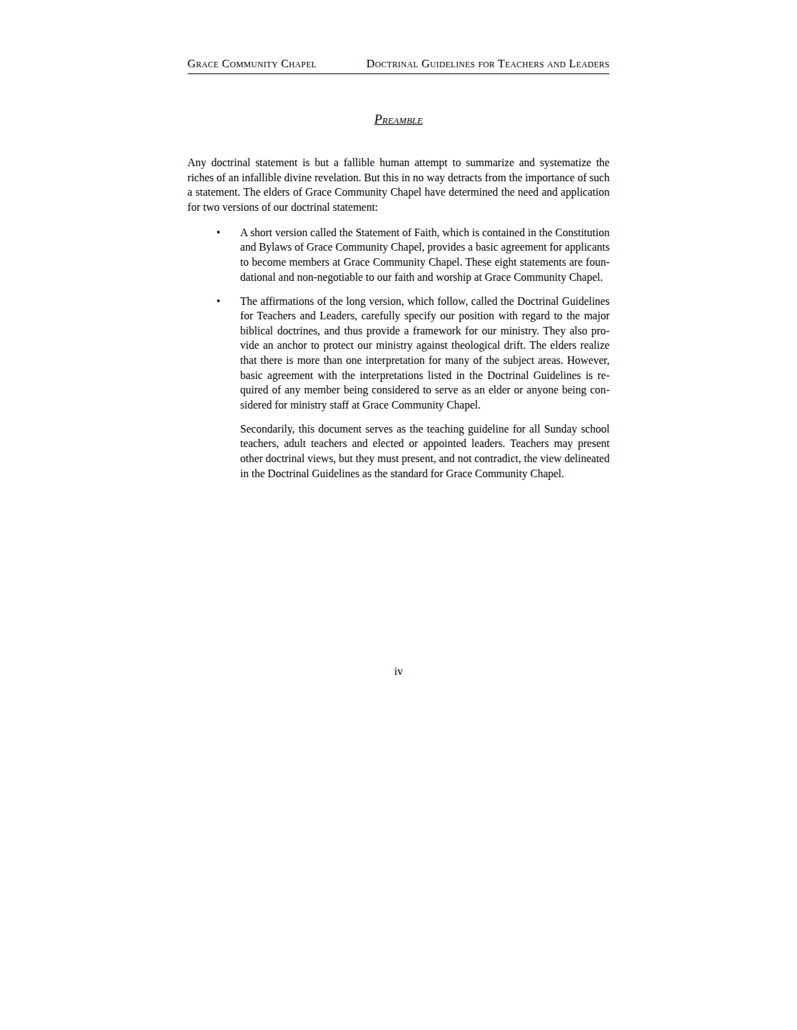Grace Community Chapel
Doctrinal Guidelines for Teachers and Leaders
Preamble
Any doctrinal statement is but a fallible human attempt to summarize and systematize the riches of an infallible divine revelation. But this in no way detracts from the importance of such a statement. The elders of Grace Community Chapel have determined the need and application for two versions of our doctrinal statement:
A short version called the Statement of Faith, which is contained in the Constitution and Bylaws of Grace Community Chapel, provides a basic agreement for applicants to become members at Grace Community Chapel. These eight statements are foundational and non-negotiable to our faith and worship at Grace Community Chapel.
The affirmations of the long version, which follow, called the Doctrinal Guidelines for Teachers and Leaders, carefully specify our position with regard to the major biblical doctrines, and thus provide a framework for our ministry. They also provide an anchor to protect our ministry against theological drift. The elders realize that there is more than one interpretation for many of the subject areas. However, basic agreement with the interpretations listed in the Doctrinal Guidelines is required of any member being considered to serve as an elder or anyone being considered for ministry staff at Grace Community Chapel.
Secondarily, this document serves as the teaching guideline for all Sunday school teachers, adult teachers and elected or appointed leaders. Teachers may present other doctrinal views, but they must present, and not contradict, the view delineated in the Doctrinal Guidelines as the standard for Grace Community Chapel.
iv